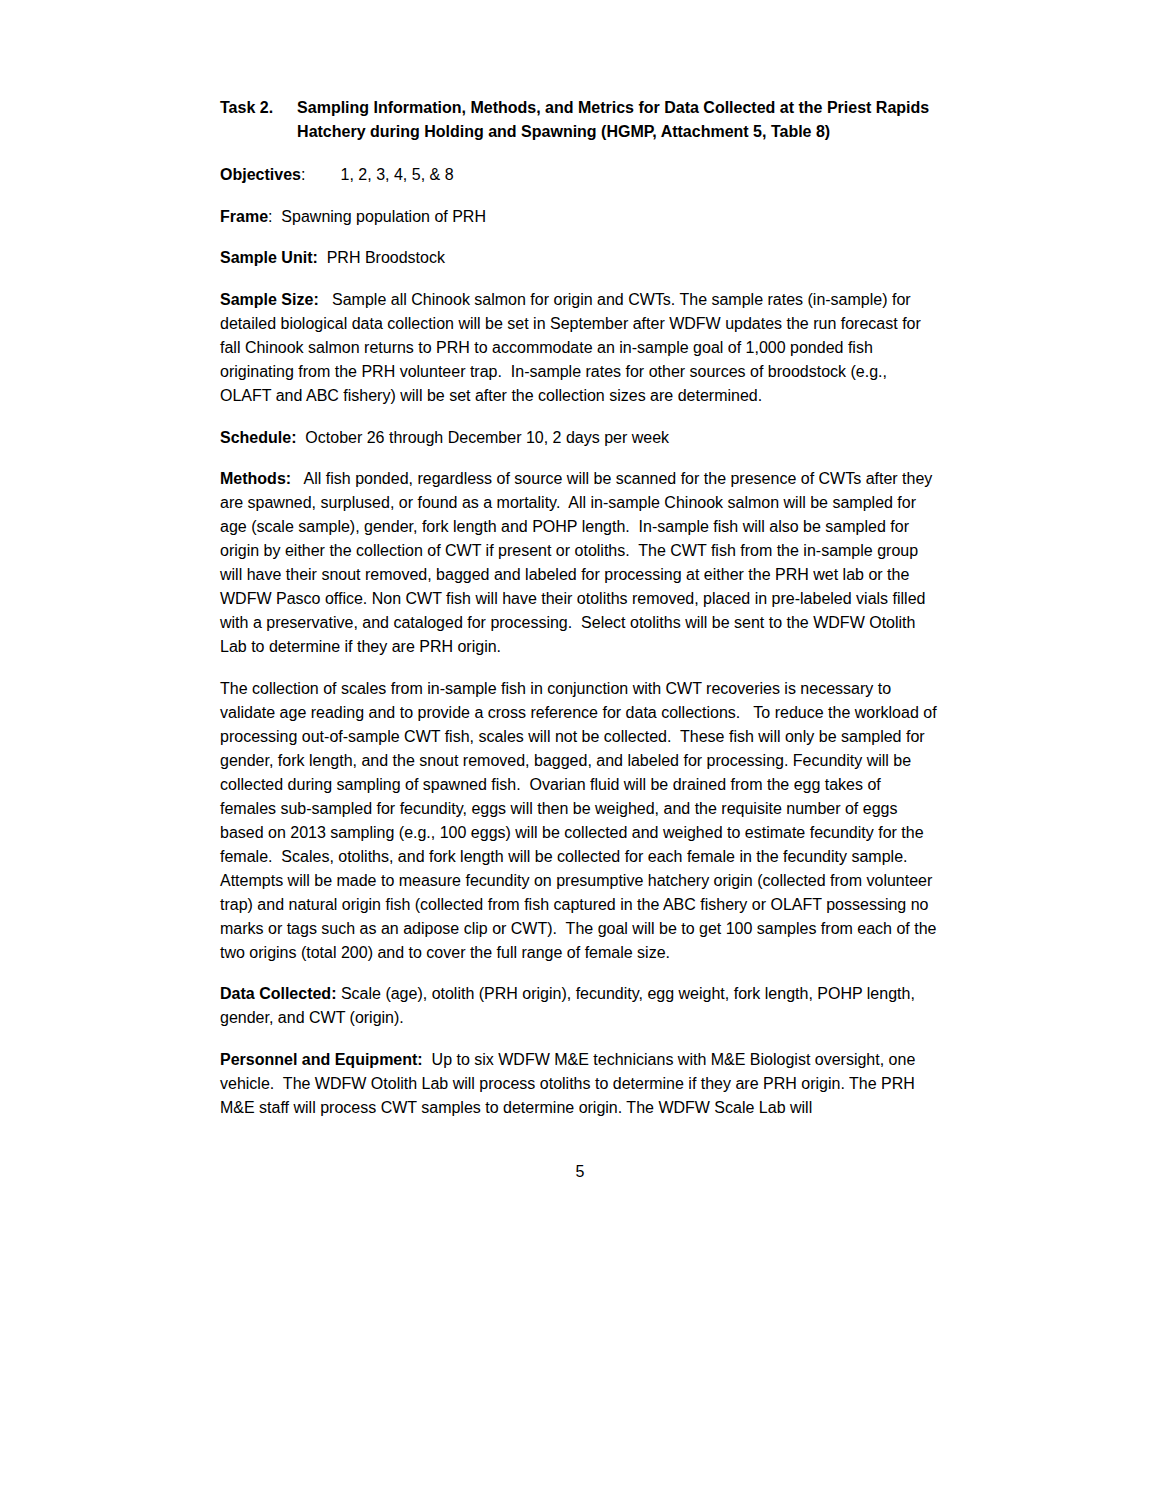Task 2. Sampling Information, Methods, and Metrics for Data Collected at the Priest Rapids Hatchery during Holding and Spawning (HGMP, Attachment 5, Table 8)
Objectives: 1, 2, 3, 4, 5, & 8
Frame: Spawning population of PRH
Sample Unit: PRH Broodstock
Sample Size: Sample all Chinook salmon for origin and CWTs. The sample rates (in-sample) for detailed biological data collection will be set in September after WDFW updates the run forecast for fall Chinook salmon returns to PRH to accommodate an in-sample goal of 1,000 ponded fish originating from the PRH volunteer trap. In-sample rates for other sources of broodstock (e.g., OLAFT and ABC fishery) will be set after the collection sizes are determined.
Schedule: October 26 through December 10, 2 days per week
Methods: All fish ponded, regardless of source will be scanned for the presence of CWTs after they are spawned, surplused, or found as a mortality. All in-sample Chinook salmon will be sampled for age (scale sample), gender, fork length and POHP length. In-sample fish will also be sampled for origin by either the collection of CWT if present or otoliths. The CWT fish from the in-sample group will have their snout removed, bagged and labeled for processing at either the PRH wet lab or the WDFW Pasco office. Non CWT fish will have their otoliths removed, placed in pre-labeled vials filled with a preservative, and cataloged for processing. Select otoliths will be sent to the WDFW Otolith Lab to determine if they are PRH origin.
The collection of scales from in-sample fish in conjunction with CWT recoveries is necessary to validate age reading and to provide a cross reference for data collections. To reduce the workload of processing out-of-sample CWT fish, scales will not be collected. These fish will only be sampled for gender, fork length, and the snout removed, bagged, and labeled for processing. Fecundity will be collected during sampling of spawned fish. Ovarian fluid will be drained from the egg takes of females sub-sampled for fecundity, eggs will then be weighed, and the requisite number of eggs based on 2013 sampling (e.g., 100 eggs) will be collected and weighed to estimate fecundity for the female. Scales, otoliths, and fork length will be collected for each female in the fecundity sample. Attempts will be made to measure fecundity on presumptive hatchery origin (collected from volunteer trap) and natural origin fish (collected from fish captured in the ABC fishery or OLAFT possessing no marks or tags such as an adipose clip or CWT). The goal will be to get 100 samples from each of the two origins (total 200) and to cover the full range of female size.
Data Collected: Scale (age), otolith (PRH origin), fecundity, egg weight, fork length, POHP length, gender, and CWT (origin).
Personnel and Equipment: Up to six WDFW M&E technicians with M&E Biologist oversight, one vehicle. The WDFW Otolith Lab will process otoliths to determine if they are PRH origin. The PRH M&E staff will process CWT samples to determine origin. The WDFW Scale Lab will
5